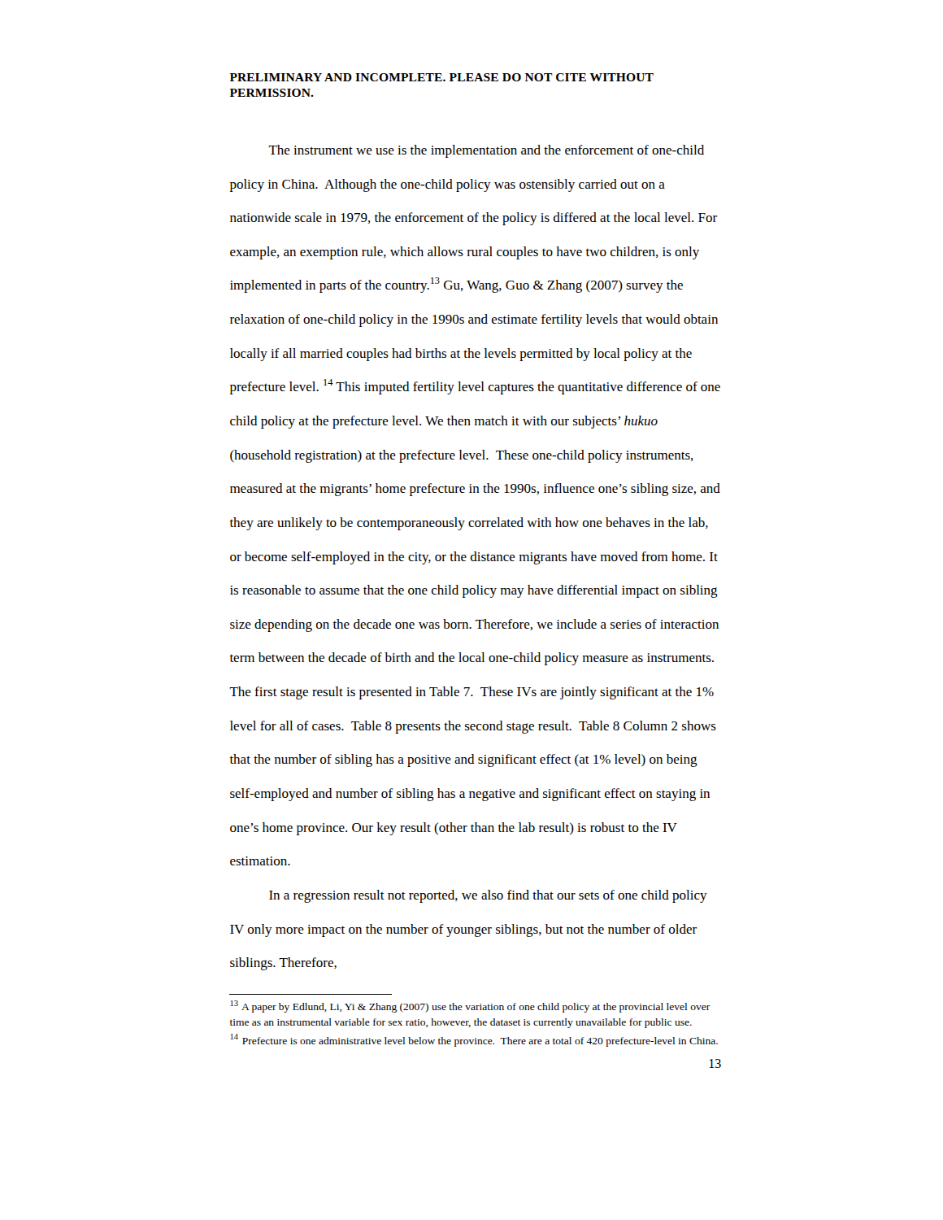PRELIMINARY AND INCOMPLETE. PLEASE DO NOT CITE WITHOUT PERMISSION.
The instrument we use is the implementation and the enforcement of one-child policy in China. Although the one-child policy was ostensibly carried out on a nationwide scale in 1979, the enforcement of the policy is differed at the local level. For example, an exemption rule, which allows rural couples to have two children, is only implemented in parts of the country.13 Gu, Wang, Guo & Zhang (2007) survey the relaxation of one-child policy in the 1990s and estimate fertility levels that would obtain locally if all married couples had births at the levels permitted by local policy at the prefecture level. 14 This imputed fertility level captures the quantitative difference of one child policy at the prefecture level. We then match it with our subjects’ hukuo (household registration) at the prefecture level. These one-child policy instruments, measured at the migrants’ home prefecture in the 1990s, influence one’s sibling size, and they are unlikely to be contemporaneously correlated with how one behaves in the lab, or become self-employed in the city, or the distance migrants have moved from home. It is reasonable to assume that the one child policy may have differential impact on sibling size depending on the decade one was born. Therefore, we include a series of interaction term between the decade of birth and the local one-child policy measure as instruments. The first stage result is presented in Table 7. These IVs are jointly significant at the 1% level for all of cases. Table 8 presents the second stage result. Table 8 Column 2 shows that the number of sibling has a positive and significant effect (at 1% level) on being self-employed and number of sibling has a negative and significant effect on staying in one’s home province. Our key result (other than the lab result) is robust to the IV estimation.
In a regression result not reported, we also find that our sets of one child policy IV only more impact on the number of younger siblings, but not the number of older siblings. Therefore,
13 A paper by Edlund, Li, Yi & Zhang (2007) use the variation of one child policy at the provincial level over time as an instrumental variable for sex ratio, however, the dataset is currently unavailable for public use.
14 Prefecture is one administrative level below the province. There are a total of 420 prefecture-level in China.
13